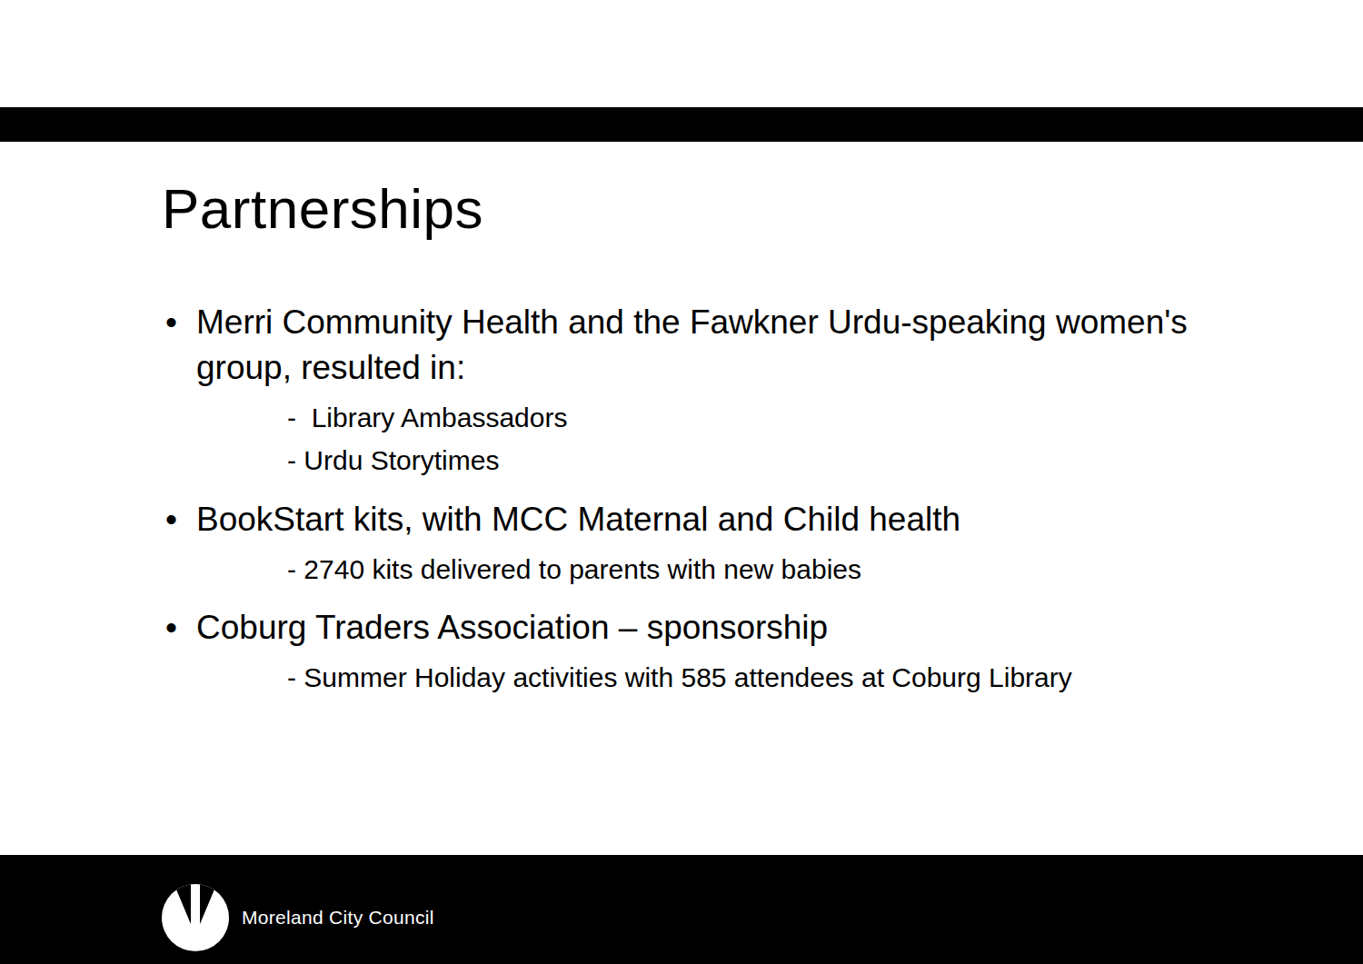Partnerships
Merri Community Health and the Fawkner Urdu-speaking women's group, resulted in:
- Library Ambassadors
- Urdu Storytimes
BookStart kits, with MCC Maternal and Child health
- 2740 kits delivered to parents with new babies
Coburg Traders Association – sponsorship
- Summer Holiday activities with 585 attendees at Coburg Library
Moreland City Council